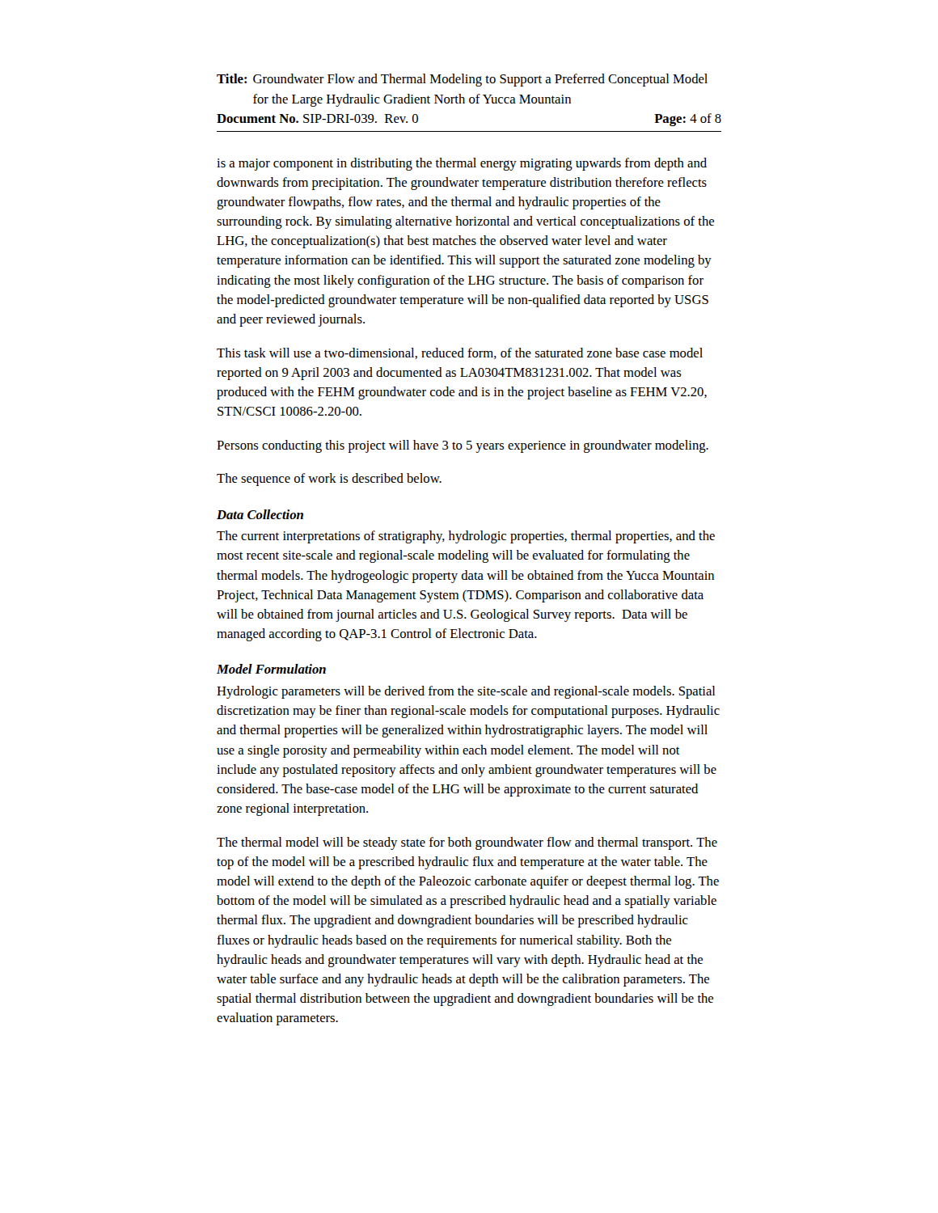Title: Groundwater Flow and Thermal Modeling to Support a Preferred Conceptual Model for the Large Hydraulic Gradient North of Yucca Mountain
Document No. SIP-DRI-039. Rev. 0 Page: 4 of 8
is a major component in distributing the thermal energy migrating upwards from depth and downwards from precipitation. The groundwater temperature distribution therefore reflects groundwater flowpaths, flow rates, and the thermal and hydraulic properties of the surrounding rock. By simulating alternative horizontal and vertical conceptualizations of the LHG, the conceptualization(s) that best matches the observed water level and water temperature information can be identified. This will support the saturated zone modeling by indicating the most likely configuration of the LHG structure. The basis of comparison for the model-predicted groundwater temperature will be non-qualified data reported by USGS and peer reviewed journals.
This task will use a two-dimensional, reduced form, of the saturated zone base case model reported on 9 April 2003 and documented as LA0304TM831231.002. That model was produced with the FEHM groundwater code and is in the project baseline as FEHM V2.20, STN/CSCI 10086-2.20-00.
Persons conducting this project will have 3 to 5 years experience in groundwater modeling.
The sequence of work is described below.
Data Collection
The current interpretations of stratigraphy, hydrologic properties, thermal properties, and the most recent site-scale and regional-scale modeling will be evaluated for formulating the thermal models. The hydrogeologic property data will be obtained from the Yucca Mountain Project, Technical Data Management System (TDMS). Comparison and collaborative data will be obtained from journal articles and U.S. Geological Survey reports. Data will be managed according to QAP-3.1 Control of Electronic Data.
Model Formulation
Hydrologic parameters will be derived from the site-scale and regional-scale models. Spatial discretization may be finer than regional-scale models for computational purposes. Hydraulic and thermal properties will be generalized within hydrostratigraphic layers. The model will use a single porosity and permeability within each model element. The model will not include any postulated repository affects and only ambient groundwater temperatures will be considered. The base-case model of the LHG will be approximate to the current saturated zone regional interpretation.
The thermal model will be steady state for both groundwater flow and thermal transport. The top of the model will be a prescribed hydraulic flux and temperature at the water table. The model will extend to the depth of the Paleozoic carbonate aquifer or deepest thermal log. The bottom of the model will be simulated as a prescribed hydraulic head and a spatially variable thermal flux. The upgradient and downgradient boundaries will be prescribed hydraulic fluxes or hydraulic heads based on the requirements for numerical stability. Both the hydraulic heads and groundwater temperatures will vary with depth. Hydraulic head at the water table surface and any hydraulic heads at depth will be the calibration parameters. The spatial thermal distribution between the upgradient and downgradient boundaries will be the evaluation parameters.